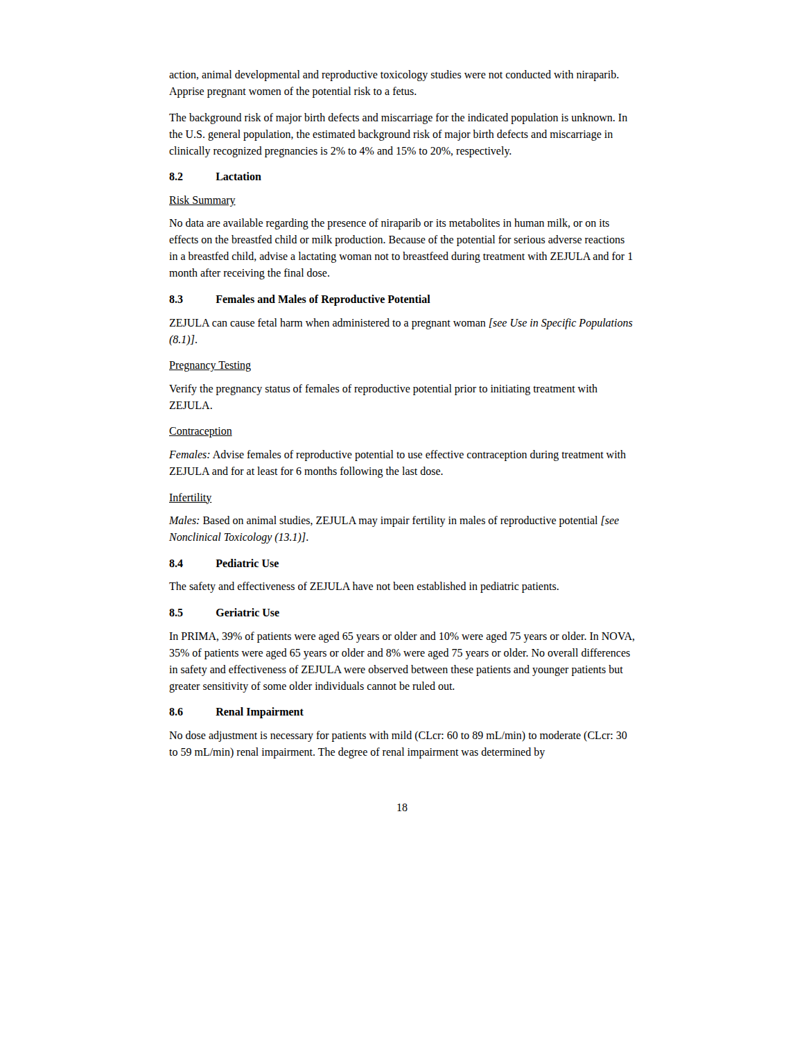action, animal developmental and reproductive toxicology studies were not conducted with niraparib. Apprise pregnant women of the potential risk to a fetus.
The background risk of major birth defects and miscarriage for the indicated population is unknown. In the U.S. general population, the estimated background risk of major birth defects and miscarriage in clinically recognized pregnancies is 2% to 4% and 15% to 20%, respectively.
8.2 Lactation
Risk Summary
No data are available regarding the presence of niraparib or its metabolites in human milk, or on its effects on the breastfed child or milk production. Because of the potential for serious adverse reactions in a breastfed child, advise a lactating woman not to breastfeed during treatment with ZEJULA and for 1 month after receiving the final dose.
8.3 Females and Males of Reproductive Potential
ZEJULA can cause fetal harm when administered to a pregnant woman [see Use in Specific Populations (8.1)].
Pregnancy Testing
Verify the pregnancy status of females of reproductive potential prior to initiating treatment with ZEJULA.
Contraception
Females: Advise females of reproductive potential to use effective contraception during treatment with ZEJULA and for at least for 6 months following the last dose.
Infertility
Males: Based on animal studies, ZEJULA may impair fertility in males of reproductive potential [see Nonclinical Toxicology (13.1)].
8.4 Pediatric Use
The safety and effectiveness of ZEJULA have not been established in pediatric patients.
8.5 Geriatric Use
In PRIMA, 39% of patients were aged 65 years or older and 10% were aged 75 years or older. In NOVA, 35% of patients were aged 65 years or older and 8% were aged 75 years or older. No overall differences in safety and effectiveness of ZEJULA were observed between these patients and younger patients but greater sensitivity of some older individuals cannot be ruled out.
8.6 Renal Impairment
No dose adjustment is necessary for patients with mild (CLcr: 60 to 89 mL/min) to moderate (CLcr: 30 to 59 mL/min) renal impairment. The degree of renal impairment was determined by
18